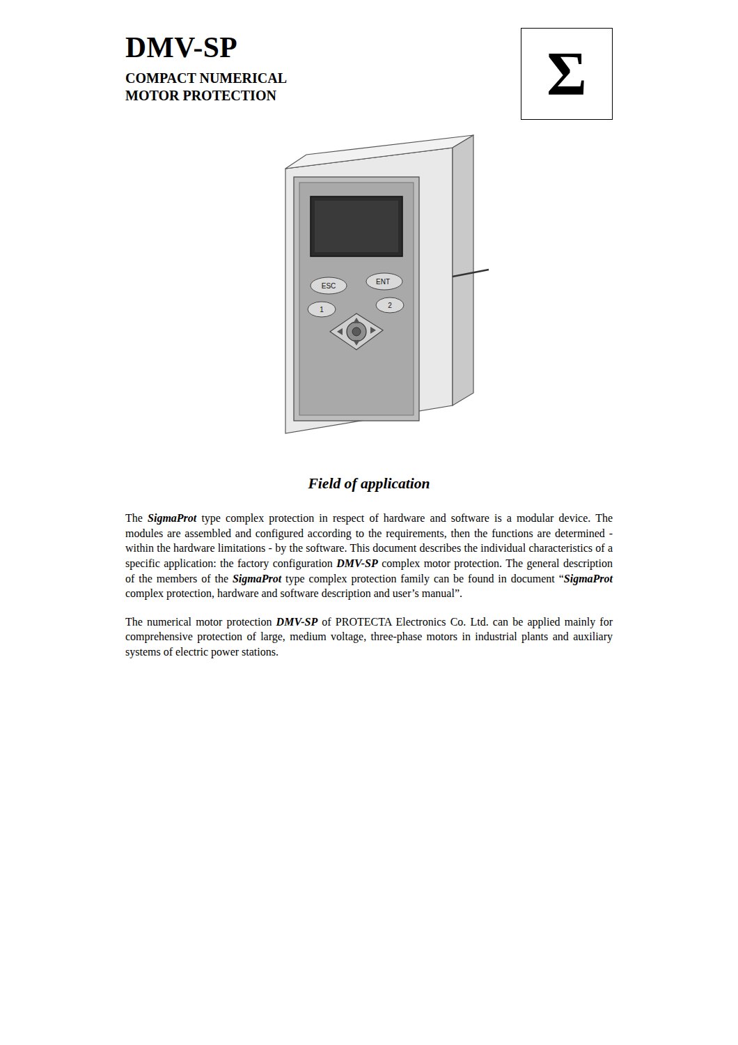DMV-SP
Compact Numerical
Motor Protection
Σ
ESC ENT 1 2
Field of application
The SigmaProt type complex protection in respect of hardware and software is a modular device. The modules are assembled and configured according to the requirements, then the functions are determined - within the hardware limitations - by the software. This document describes the individual characteristics of a specific application: the factory configuration DMV-SP complex motor protection. The general description of the members of the SigmaProt type complex protection family can be found in document “SigmaProt complex protection, hardware and software description and user’s manual”.
The numerical motor protection DMV-SP of PROTECTA Electronics Co. Ltd. can be applied mainly for comprehensive protection of large, medium voltage, three-phase motors in industrial plants and auxiliary systems of electric power stations.